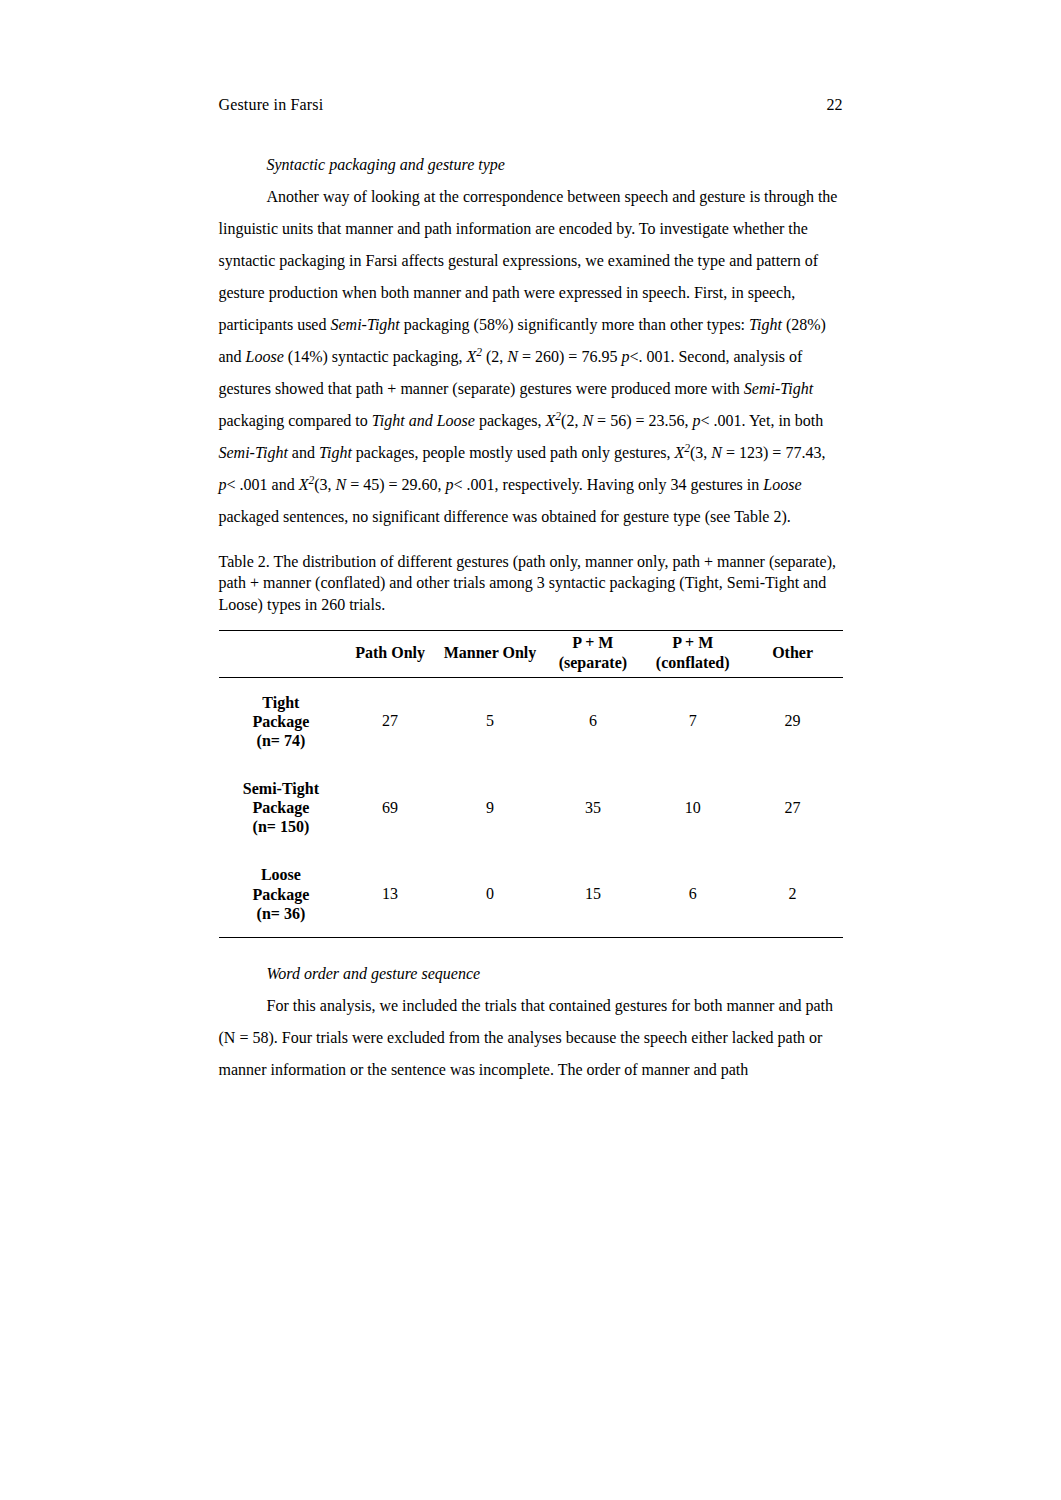Gesture in Farsi 22
Syntactic packaging and gesture type
Another way of looking at the correspondence between speech and gesture is through the linguistic units that manner and path information are encoded by. To investigate whether the syntactic packaging in Farsi affects gestural expressions, we examined the type and pattern of gesture production when both manner and path were expressed in speech. First, in speech, participants used Semi-Tight packaging (58%) significantly more than other types: Tight (28%) and Loose (14%) syntactic packaging, X2 (2, N = 260) = 76.95 p<. 001. Second, analysis of gestures showed that path + manner (separate) gestures were produced more with Semi-Tight packaging compared to Tight and Loose packages, X2(2, N = 56) = 23.56, p< .001. Yet, in both Semi-Tight and Tight packages, people mostly used path only gestures, X2(3, N = 123) = 77.43, p< .001 and X2(3, N = 45) = 29.60, p< .001, respectively. Having only 34 gestures in Loose packaged sentences, no significant difference was obtained for gesture type (see Table 2).
Table 2. The distribution of different gestures (path only, manner only, path + manner (separate), path + manner (conflated) and other trials among 3 syntactic packaging (Tight, Semi-Tight and Loose) types in 260 trials.
| | Path Only | Manner Only | P + M (separate) | P + M (conflated) | Other |
| --- | --- | --- | --- | --- | --- |
| Tight Package (n= 74) | 27 | 5 | 6 | 7 | 29 |
| Semi-Tight Package (n= 150) | 69 | 9 | 35 | 10 | 27 |
| Loose Package (n= 36) | 13 | 0 | 15 | 6 | 2 |
Word order and gesture sequence
For this analysis, we included the trials that contained gestures for both manner and path (N = 58). Four trials were excluded from the analyses because the speech either lacked path or manner information or the sentence was incomplete. The order of manner and path